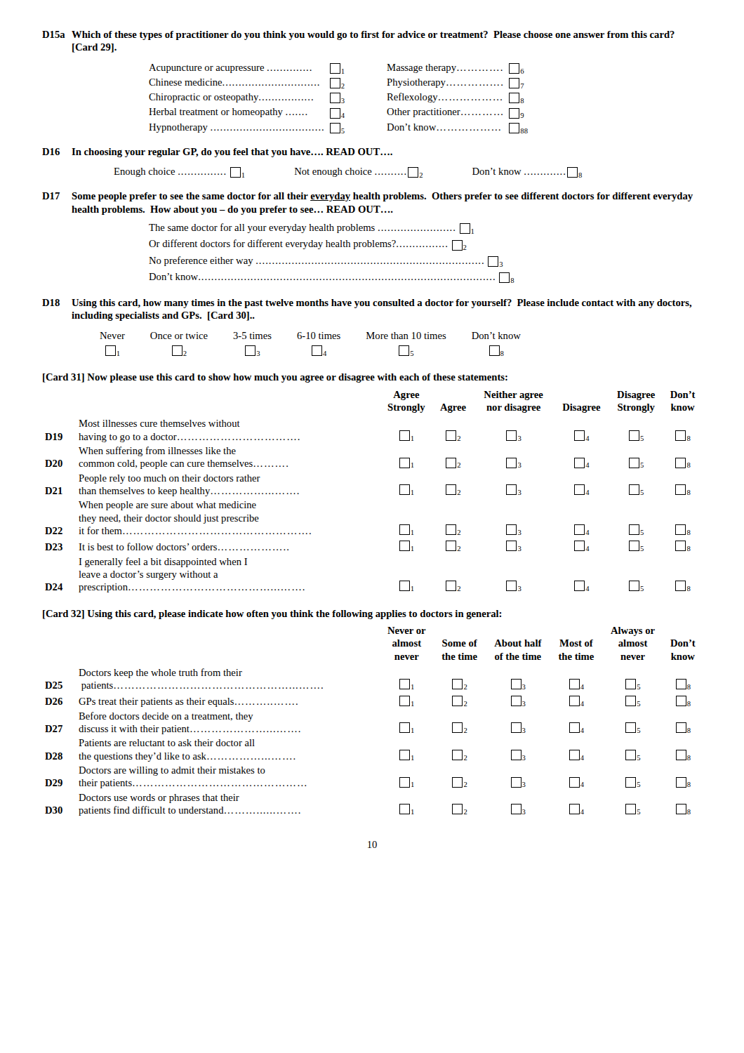D15a
Which of these types of practitioner do you think you would go to first for advice or treatment? Please choose one answer from this card? [Card 29].
Acupuncture or acupressure ..............
1
Chinese medicine..............................
2
Chiropractic or osteopathy.................
3
Herbal treatment or homeopathy .......
4
Hypnotherapy ...................................
5
Massage therapy………….
6
Physiotherapy…………….
7
Reflexology………………
8
Other practitioner…………
9
Don’t know………………
88
D16
In choosing your regular GP, do you feel that you have…. READ OUT….
Enough choice ............... 1
Not enough choice .......... 2
Don’t know ............. 8
D17
Some people prefer to see the same doctor for all their everyday health problems. Others prefer to see different doctors for different everyday health problems. How about you – do you prefer to see… READ OUT….
The same doctor for all your everyday health problems ........................ 1
Or different doctors for different everyday health problems?................ 2
No preference either way ...................................................................... 3
Don’t know........................................................................................... 8
D18
Using this card, how many times in the past twelve months have you consulted a doctor for yourself? Please include contact with any doctors, including specialists and GPs. [Card 30]..
| Never | Once or twice | 3-5 times | 6-10 times | More than 10 times | Don’t know |
| 1 | 2 | 3 | 4 | 5 | 8 |
[Card 31] Now please use this card to show how much you agree or disagree with each of these statements:
| | | Agree Strongly | Agree | Neither agree nor disagree | Disagree | Disagree Strongly | Don’t know |
| --- | --- | --- | --- | --- | --- | --- | --- |
| D19 | Most illnesses cure themselves without having to go to a doctor ……………………………. | 1 | 2 | 3 | 4 | 5 | 8 |
| D20 | When suffering from illnesses like the common cold, people can cure themselves ………. | 1 | 2 | 3 | 4 | 5 | 8 |
| D21 | People rely too much on their doctors rather than themselves to keep healthy ……………...……. | 1 | 2 | 3 | 4 | 5 | 8 |
| D22 | When people are sure about what medicine they need, their doctor should just prescribe it for them ……………………………………………. | 1 | 2 | 3 | 4 | 5 | 8 |
| D23 | It is best to follow doctors’ orders ……………….. | 1 | 2 | 3 | 4 | 5 | 8 |
| D24 | I generally feel a bit disappointed when I leave a doctor’s surgery without a prescription …………………………………...……. | 1 | 2 | 3 | 4 | 5 | 8 |
[Card 32] Using this card, please indicate how often you think the following applies to doctors in general:
| | | Never or almost never | Some of the time | About half of the time | Most of the time | Always or almost never | Don’t know |
| --- | --- | --- | --- | --- | --- | --- | --- |
| D25 | Doctors keep the whole truth from their patients …………………………………………...……. | 1 | 2 | 3 | 4 | 5 | 8 |
| D26 | GPs treat their patients as their equals ………..……. | 1 | 2 | 3 | 4 | 5 | 8 |
| D27 | Before doctors decide on a treatment, they discuss it with their patient …………………...……. | 1 | 2 | 3 | 4 | 5 | 8 |
| D28 | Patients are reluctant to ask their doctor all the questions they’d like to ask ……………...……. | 1 | 2 | 3 | 4 | 5 | 8 |
| D29 | Doctors are willing to admit their mistakes to their patients ………………………………………… | 1 | 2 | 3 | 4 | 5 | 8 |
| D30 | Doctors use words or phrases that their patients find difficult to understand ………......……. | 1 | 2 | 3 | 4 | 5 | 8 |
10